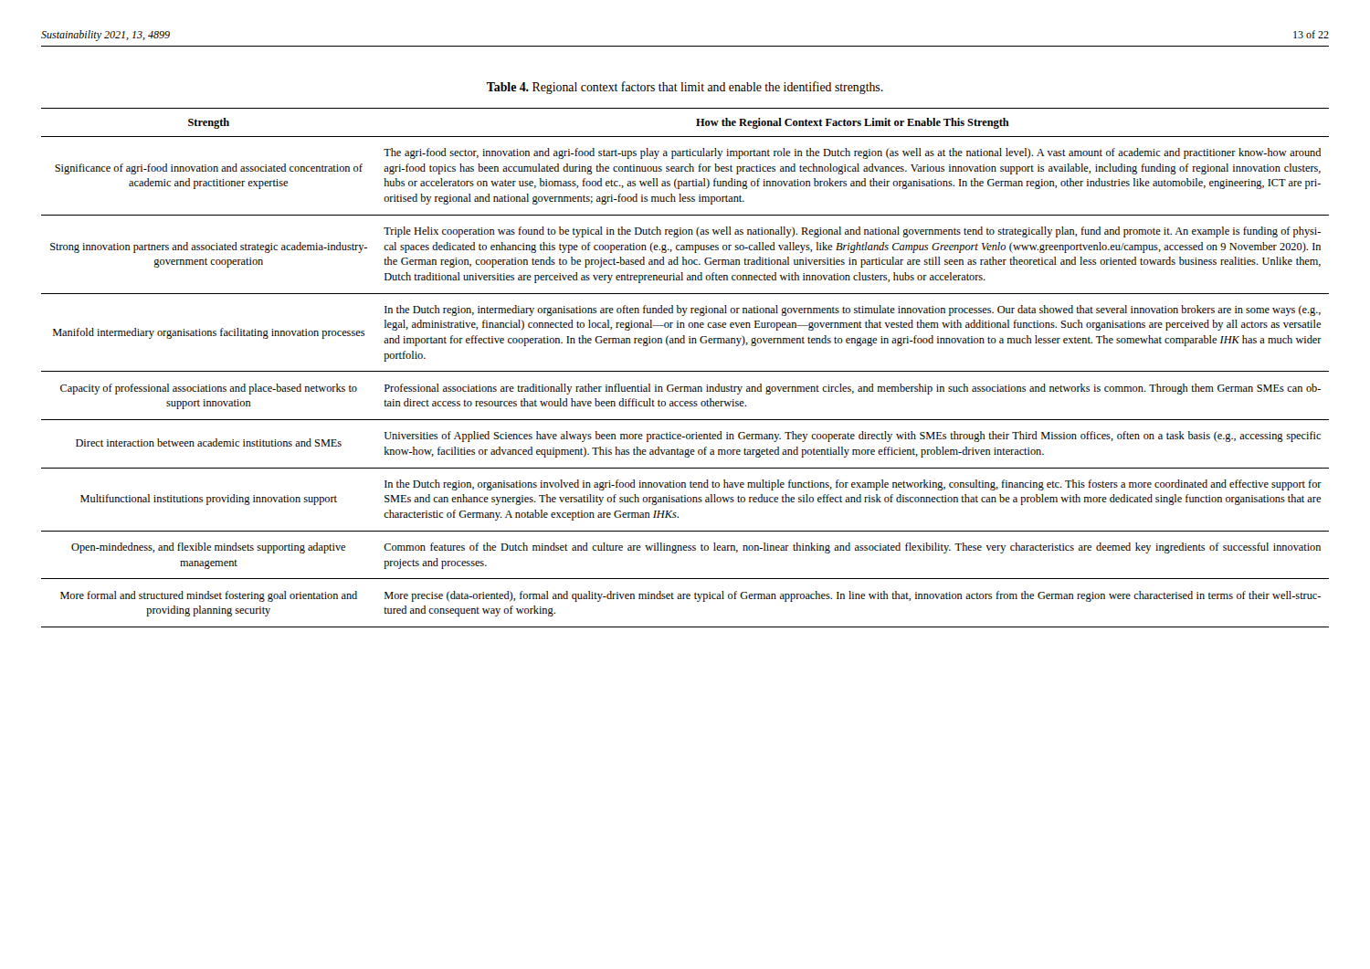Sustainability 2021, 13, 4899 13 of 22
Table 4. Regional context factors that limit and enable the identified strengths.
| Strength | How the Regional Context Factors Limit or Enable This Strength |
| --- | --- |
| Significance of agri-food innovation and associated concentration of academic and practitioner expertise | The agri-food sector, innovation and agri-food start-ups play a particularly important role in the Dutch region (as well as at the national level). A vast amount of academic and practitioner know-how around agri-food topics has been accumulated during the continuous search for best practices and technological advances. Various innovation support is available, including funding of regional innovation clusters, hubs or accelerators on water use, biomass, food etc., as well as (partial) funding of innovation brokers and their organisations. In the German region, other industries like automobile, engineering, ICT are prioritised by regional and national governments; agri-food is much less important. |
| Strong innovation partners and associated strategic academia-industry-government cooperation | Triple Helix cooperation was found to be typical in the Dutch region (as well as nationally). Regional and national governments tend to strategically plan, fund and promote it. An example is funding of physical spaces dedicated to enhancing this type of cooperation (e.g., campuses or so-called valleys, like Brightlands Campus Greenport Venlo (www.greenportvenlo.eu/campus, accessed on 9 November 2020). In the German region, cooperation tends to be project-based and ad hoc. German traditional universities in particular are still seen as rather theoretical and less oriented towards business realities. Unlike them, Dutch traditional universities are perceived as very entrepreneurial and often connected with innovation clusters, hubs or accelerators. |
| Manifold intermediary organisations facilitating innovation processes | In the Dutch region, intermediary organisations are often funded by regional or national governments to stimulate innovation processes. Our data showed that several innovation brokers are in some ways (e.g., legal, administrative, financial) connected to local, regional—or in one case even European—government that vested them with additional functions. Such organisations are perceived by all actors as versatile and important for effective cooperation. In the German region (and in Germany), government tends to engage in agri-food innovation to a much lesser extent. The somewhat comparable IHK has a much wider portfolio. |
| Capacity of professional associations and place-based networks to support innovation | Professional associations are traditionally rather influential in German industry and government circles, and membership in such associations and networks is common. Through them German SMEs can obtain direct access to resources that would have been difficult to access otherwise. |
| Direct interaction between academic institutions and SMEs | Universities of Applied Sciences have always been more practice-oriented in Germany. They cooperate directly with SMEs through their Third Mission offices, often on a task basis (e.g., accessing specific know-how, facilities or advanced equipment). This has the advantage of a more targeted and potentially more efficient, problem-driven interaction. |
| Multifunctional institutions providing innovation support | In the Dutch region, organisations involved in agri-food innovation tend to have multiple functions, for example networking, consulting, financing etc. This fosters a more coordinated and effective support for SMEs and can enhance synergies. The versatility of such organisations allows to reduce the silo effect and risk of disconnection that can be a problem with more dedicated single function organisations that are characteristic of Germany. A notable exception are German IHKs . |
| Open-mindedness, and flexible mindsets supporting adaptive management | Common features of the Dutch mindset and culture are willingness to learn, non-linear thinking and associated flexibility. These very characteristics are deemed key ingredients of successful innovation projects and processes. |
| More formal and structured mindset fostering goal orientation and providing planning security | More precise (data-oriented), formal and quality-driven mindset are typical of German approaches. In line with that, innovation actors from the German region were characterised in terms of their well-structured and consequent way of working. |